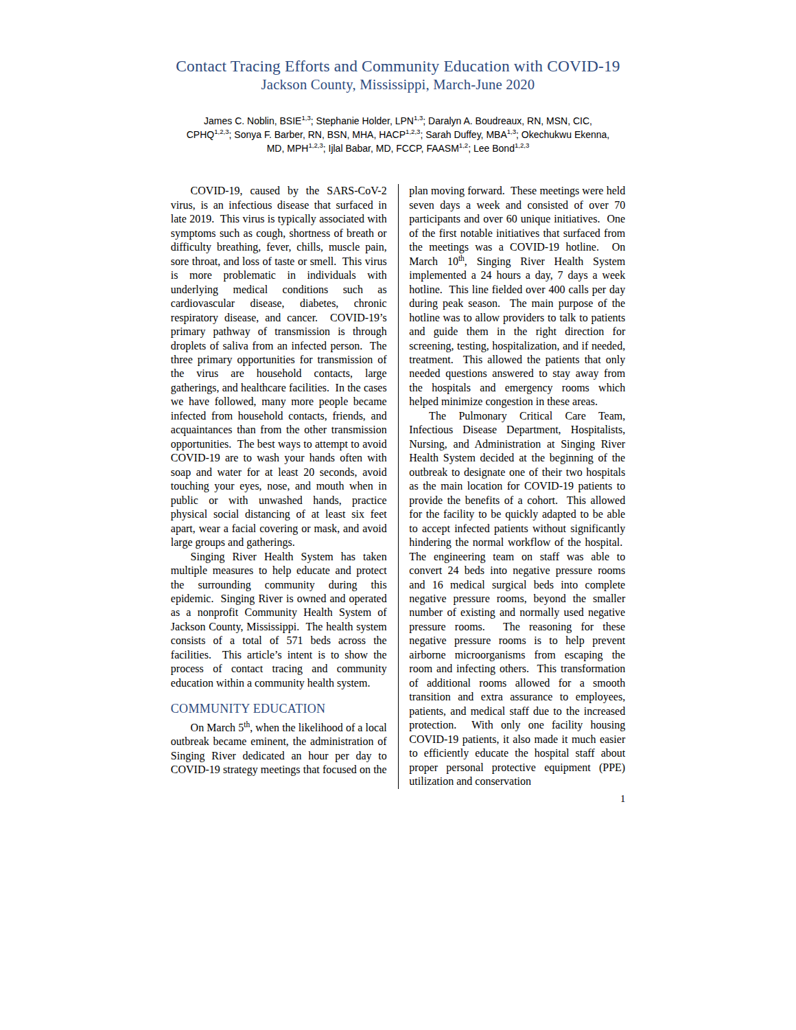Contact Tracing Efforts and Community Education with COVID-19 Jackson County, Mississippi, March-June 2020
James C. Noblin, BSIE1,3; Stephanie Holder, LPN1,3; Daralyn A. Boudreaux, RN, MSN, CIC, CPHQ1,2,3; Sonya F. Barber, RN, BSN, MHA, HACP1,2,3; Sarah Duffey, MBA1,3; Okechukwu Ekenna, MD, MPH1,2,3; Ijlal Babar, MD, FCCP, FAASM1,2; Lee Bond1,2,3
COVID-19, caused by the SARS-CoV-2 virus, is an infectious disease that surfaced in late 2019. This virus is typically associated with symptoms such as cough, shortness of breath or difficulty breathing, fever, chills, muscle pain, sore throat, and loss of taste or smell. This virus is more problematic in individuals with underlying medical conditions such as cardiovascular disease, diabetes, chronic respiratory disease, and cancer. COVID-19’s primary pathway of transmission is through droplets of saliva from an infected person. The three primary opportunities for transmission of the virus are household contacts, large gatherings, and healthcare facilities. In the cases we have followed, many more people became infected from household contacts, friends, and acquaintances than from the other transmission opportunities. The best ways to attempt to avoid COVID-19 are to wash your hands often with soap and water for at least 20 seconds, avoid touching your eyes, nose, and mouth when in public or with unwashed hands, practice physical social distancing of at least six feet apart, wear a facial covering or mask, and avoid large groups and gatherings.
Singing River Health System has taken multiple measures to help educate and protect the surrounding community during this epidemic. Singing River is owned and operated as a nonprofit Community Health System of Jackson County, Mississippi. The health system consists of a total of 571 beds across the facilities. This article’s intent is to show the process of contact tracing and community education within a community health system.
Community Education
On March 5th, when the likelihood of a local outbreak became eminent, the administration of Singing River dedicated an hour per day to COVID-19 strategy meetings that focused on the plan moving forward. These meetings were held seven days a week and consisted of over 70 participants and over 60 unique initiatives. One of the first notable initiatives that surfaced from the meetings was a COVID-19 hotline. On March 10th, Singing River Health System implemented a 24 hours a day, 7 days a week hotline. This line fielded over 400 calls per day during peak season. The main purpose of the hotline was to allow providers to talk to patients and guide them in the right direction for screening, testing, hospitalization, and if needed, treatment. This allowed the patients that only needed questions answered to stay away from the hospitals and emergency rooms which helped minimize congestion in these areas.
The Pulmonary Critical Care Team, Infectious Disease Department, Hospitalists, Nursing, and Administration at Singing River Health System decided at the beginning of the outbreak to designate one of their two hospitals as the main location for COVID-19 patients to provide the benefits of a cohort. This allowed for the facility to be quickly adapted to be able to accept infected patients without significantly hindering the normal workflow of the hospital. The engineering team on staff was able to convert 24 beds into negative pressure rooms and 16 medical surgical beds into complete negative pressure rooms, beyond the smaller number of existing and normally used negative pressure rooms. The reasoning for these negative pressure rooms is to help prevent airborne microorganisms from escaping the room and infecting others. This transformation of additional rooms allowed for a smooth transition and extra assurance to employees, patients, and medical staff due to the increased protection. With only one facility housing COVID-19 patients, it also made it much easier to efficiently educate the hospital staff about proper personal protective equipment (PPE) utilization and conservation
1